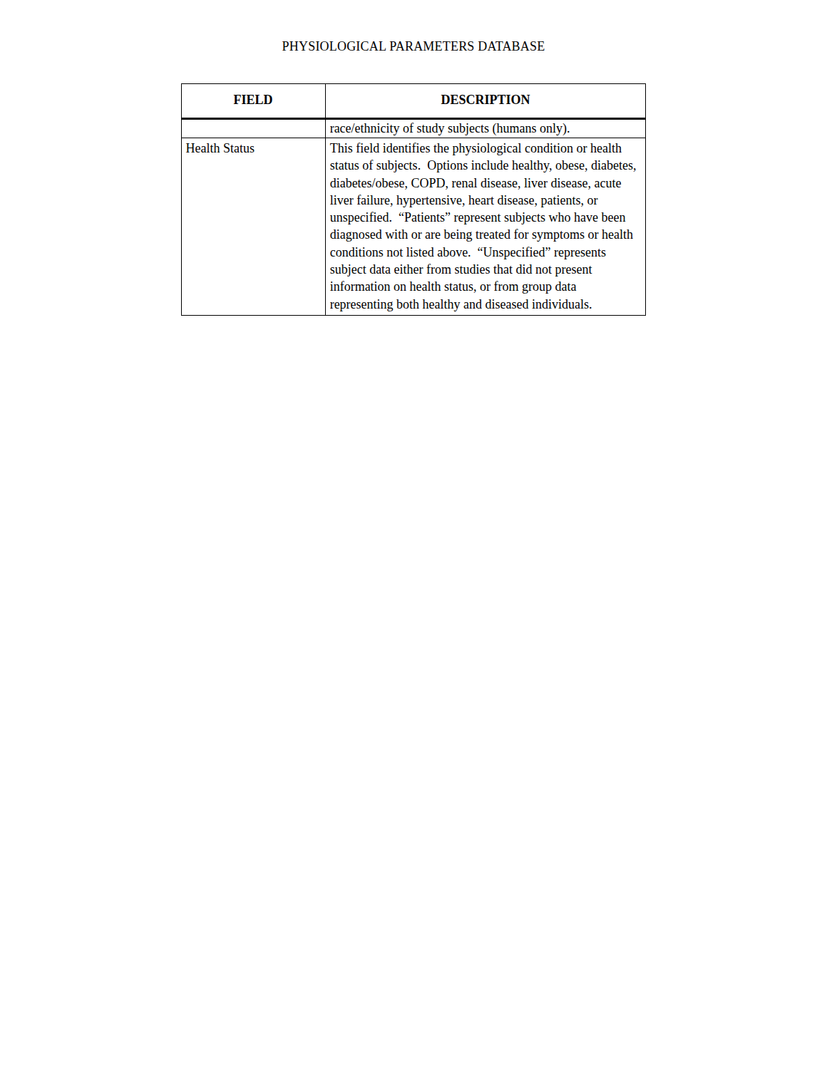PHYSIOLOGICAL PARAMETERS DATABASE
| FIELD | DESCRIPTION |
| --- | --- |
| | race/ethnicity of study subjects (humans only). |
| Health Status | This field identifies the physiological condition or health status of subjects. Options include healthy, obese, diabetes, diabetes/obese, COPD, renal disease, liver disease, acute liver failure, hypertensive, heart disease, patients, or unspecified. “Patients” represent subjects who have been diagnosed with or are being treated for symptoms or health conditions not listed above. “Unspecified” represents subject data either from studies that did not present information on health status, or from group data representing both healthy and diseased individuals. |